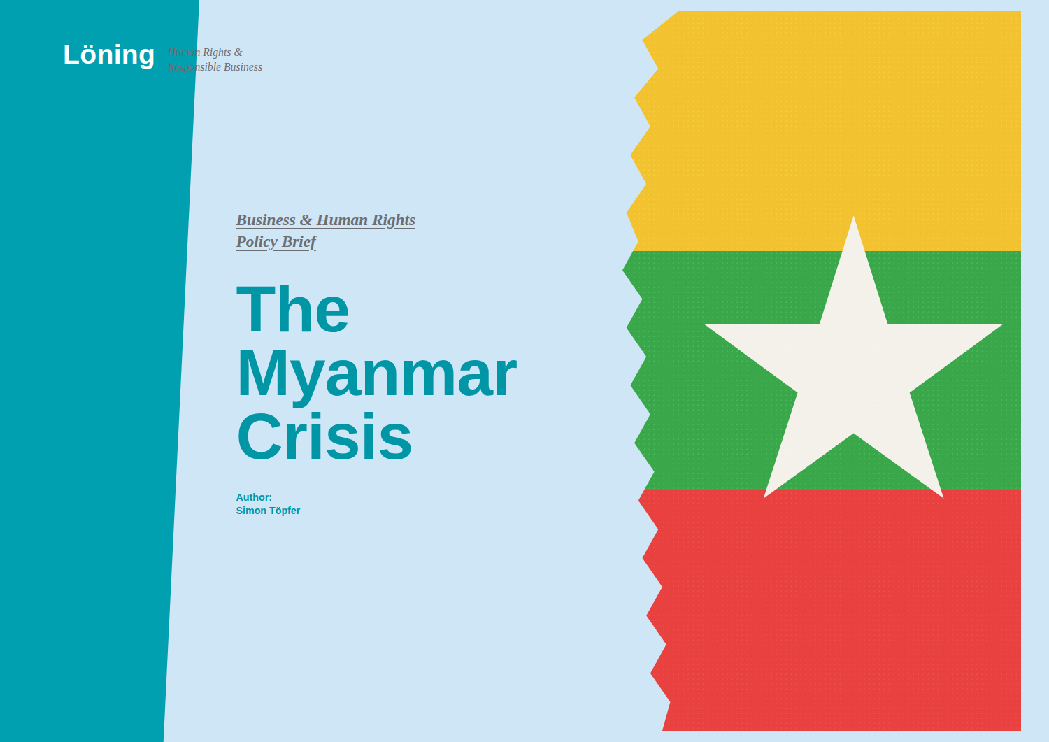Löning
Human Rights &
Responsible Business
Business & Human Rights Policy Brief
The
Myanmar
Crisis
Author: Simon Töpfer